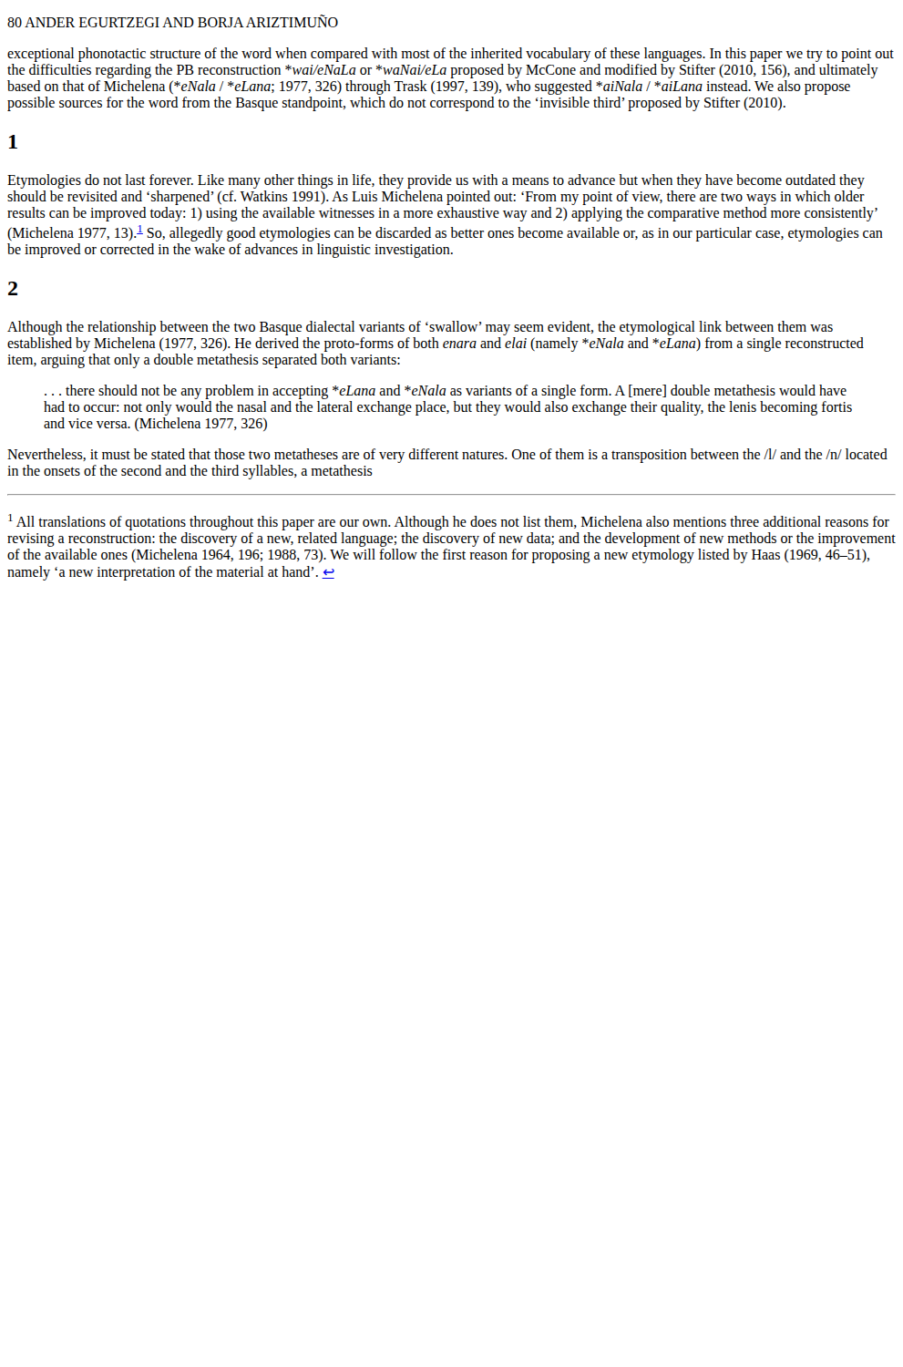80 ANDER EGURTZEGI AND BORJA ARIZTIMUÑO
exceptional phonotactic structure of the word when compared with most of the inherited vocabulary of these languages. In this paper we try to point out the difficulties regarding the PB reconstruction *wai/eNaLa or *waNai/eLa proposed by McCone and modified by Stifter (2010, 156), and ultimately based on that of Michelena (*eNala / *eLana; 1977, 326) through Trask (1997, 139), who suggested *aiNala / *aiLana instead. We also propose possible sources for the word from the Basque standpoint, which do not correspond to the ‘invisible third’ proposed by Stifter (2010).
1
Etymologies do not last forever. Like many other things in life, they provide us with a means to advance but when they have become outdated they should be revisited and ‘sharpened’ (cf. Watkins 1991). As Luis Michelena pointed out: ‘From my point of view, there are two ways in which older results can be improved today: 1) using the available witnesses in a more exhaustive way and 2) applying the comparative method more consistently’ (Michelena 1977, 13).1 So, allegedly good etymologies can be discarded as better ones become available or, as in our particular case, etymologies can be improved or corrected in the wake of advances in linguistic investigation.
2
Although the relationship between the two Basque dialectal variants of ‘swallow’ may seem evident, the etymological link between them was established by Michelena (1977, 326). He derived the proto-forms of both enara and elai (namely *eNala and *eLana) from a single reconstructed item, arguing that only a double metathesis separated both variants:
. . . there should not be any problem in accepting *eLana and *eNala as variants of a single form. A [mere] double metathesis would have had to occur: not only would the nasal and the lateral exchange place, but they would also exchange their quality, the lenis becoming fortis and vice versa. (Michelena 1977, 326)
Nevertheless, it must be stated that those two metatheses are of very different natures. One of them is a transposition between the /l/ and the /n/ located in the onsets of the second and the third syllables, a metathesis
1 All translations of quotations throughout this paper are our own. Although he does not list them, Michelena also mentions three additional reasons for revising a reconstruction: the discovery of a new, related language; the discovery of new data; and the development of new methods or the improvement of the available ones (Michelena 1964, 196; 1988, 73). We will follow the first reason for proposing a new etymology listed by Haas (1969, 46–51), namely ‘a new interpretation of the material at hand’. ↩